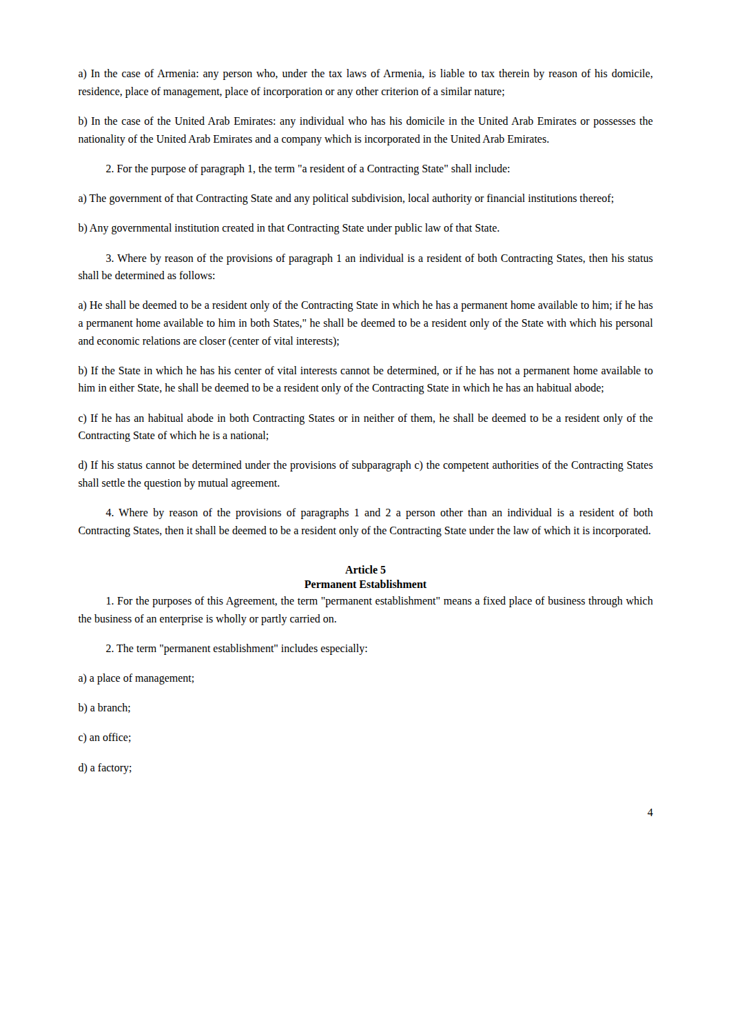a) In the case of Armenia: any person who, under the tax laws of Armenia, is liable to tax therein by reason of his domicile, residence, place of management, place of incorporation or any other criterion of a similar nature;
b) In the case of the United Arab Emirates: any individual who has his domicile in the United Arab Emirates or possesses the nationality of the United Arab Emirates and a company which is incorporated in the United Arab Emirates.
2. For the purpose of paragraph 1, the term "a resident of a Contracting State" shall include:
a) The government of that Contracting State and any political subdivision, local authority or financial institutions thereof;
b) Any governmental institution created in that Contracting State under public law of that State.
3. Where by reason of the provisions of paragraph 1 an individual is a resident of both Contracting States, then his status shall be determined as follows:
a) He shall be deemed to be a resident only of the Contracting State in which he has a permanent home available to him; if he has a permanent home available to him in both States," he shall be deemed to be a resident only of the State with which his personal and economic relations are closer (center of vital interests);
b) If the State in which he has his center of vital interests cannot be determined, or if he has not a permanent home available to him in either State, he shall be deemed to be a resident only of the Contracting State in which he has an habitual abode;
c) If he has an habitual abode in both Contracting States or in neither of them, he shall be deemed to be a resident only of the Contracting State of which he is a national;
d) If his status cannot be determined under the provisions of subparagraph c) the competent authorities of the Contracting States shall settle the question by mutual agreement.
4. Where by reason of the provisions of paragraphs 1 and 2 a person other than an individual is a resident of both Contracting States, then it shall be deemed to be a resident only of the Contracting State under the law of which it is incorporated.
Article 5Permanent Establishment
1. For the purposes of this Agreement, the term "permanent establishment" means a fixed place of business through which the business of an enterprise is wholly or partly carried on.
2. The term "permanent establishment" includes especially:
a) a place of management;
b) a branch;
c) an office;
d) a factory;
4